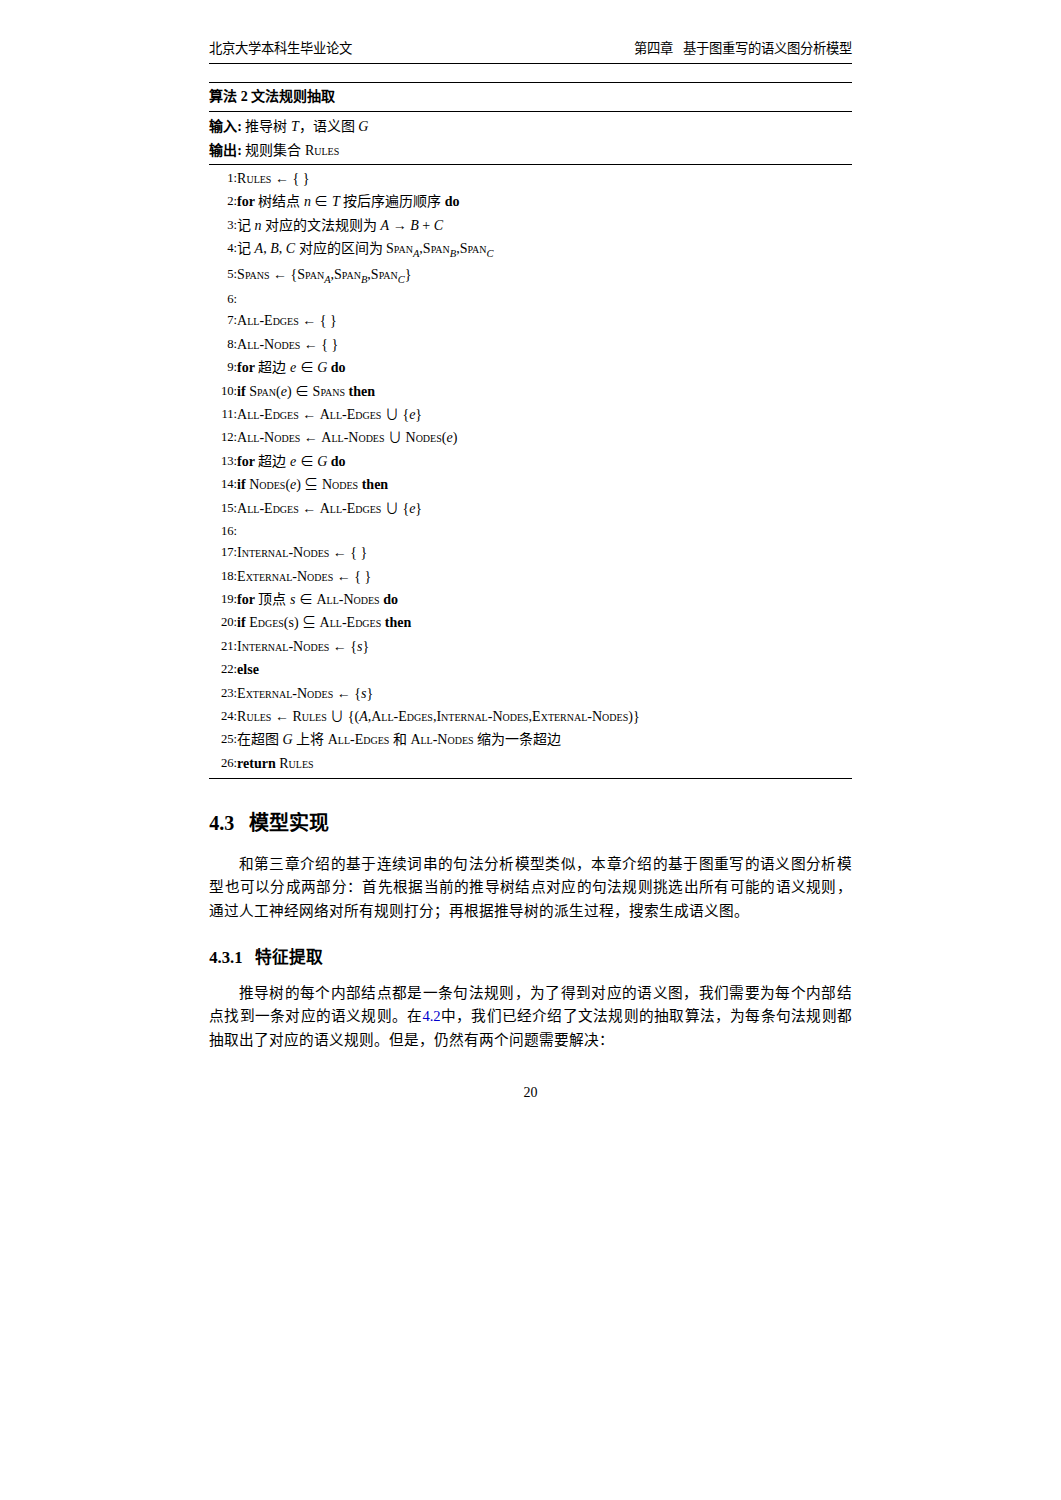北京大学本科生毕业论文
第四章 基于图重写的语义图分析模型
算法 2 文法规则抽取
输入: 推导树 T，语义图 G
输出: 规则集合 Rules
| 1: | Rules ← { } |
| 2: | for 树结点 n ∈ T 按后序遍历顺序 do |
| 3: | 记 n 对应的文法规则为 A → B + C |
| 4: | 记 A , B , C 对应的区间为 Span A , Span B , Span C |
| 5: | Spans ← { Span A , Span B , Span C } |
| 6: | |
| 7: | All-Edges ← { } |
| 8: | All-Nodes ← { } |
| 9: | for 超边 e ∈ G do |
| 10: | if Span ( e ) ∈ Spans then |
| 11: | All-Edges ← All-Edges ∪ { e } |
| 12: | All-Nodes ← All-Nodes ∪ Nodes ( e ) |
| 13: | for 超边 e ∈ G do |
| 14: | if Nodes ( e ) ⊆ Nodes then |
| 15: | All-Edges ← All-Edges ∪ { e } |
| 16: | |
| 17: | Internal-Nodes ← { } |
| 18: | External-Nodes ← { } |
| 19: | for 顶点 s ∈ All-Nodes do |
| 20: | if Edges (s) ⊆ All-Edges then |
| 21: | Internal-Nodes ← { s } |
| 22: | else |
| 23: | External-Nodes ← { s } |
| 24: | Rules ← Rules ∪ {( A , All-Edges , Internal-Nodes , External-Nodes )} |
| 25: | 在超图 G 上将 All-Edges 和 All-Nodes 缩为一条超边 |
| 26: | return Rules |
4.3 模型实现
和第三章介绍的基于连续词串的句法分析模型类似，本章介绍的基于图重写的语义图分析模型也可以分成两部分：首先根据当前的推导树结点对应的句法规则挑选出所有可能的语义规则，通过人工神经网络对所有规则打分；再根据推导树的派生过程，搜索生成语义图。
4.3.1 特征提取
推导树的每个内部结点都是一条句法规则，为了得到对应的语义图，我们需要为每个内部结点找到一条对应的语义规则。在4.2中，我们已经介绍了文法规则的抽取算法，为每条句法规则都抽取出了对应的语义规则。但是，仍然有两个问题需要解决：
20